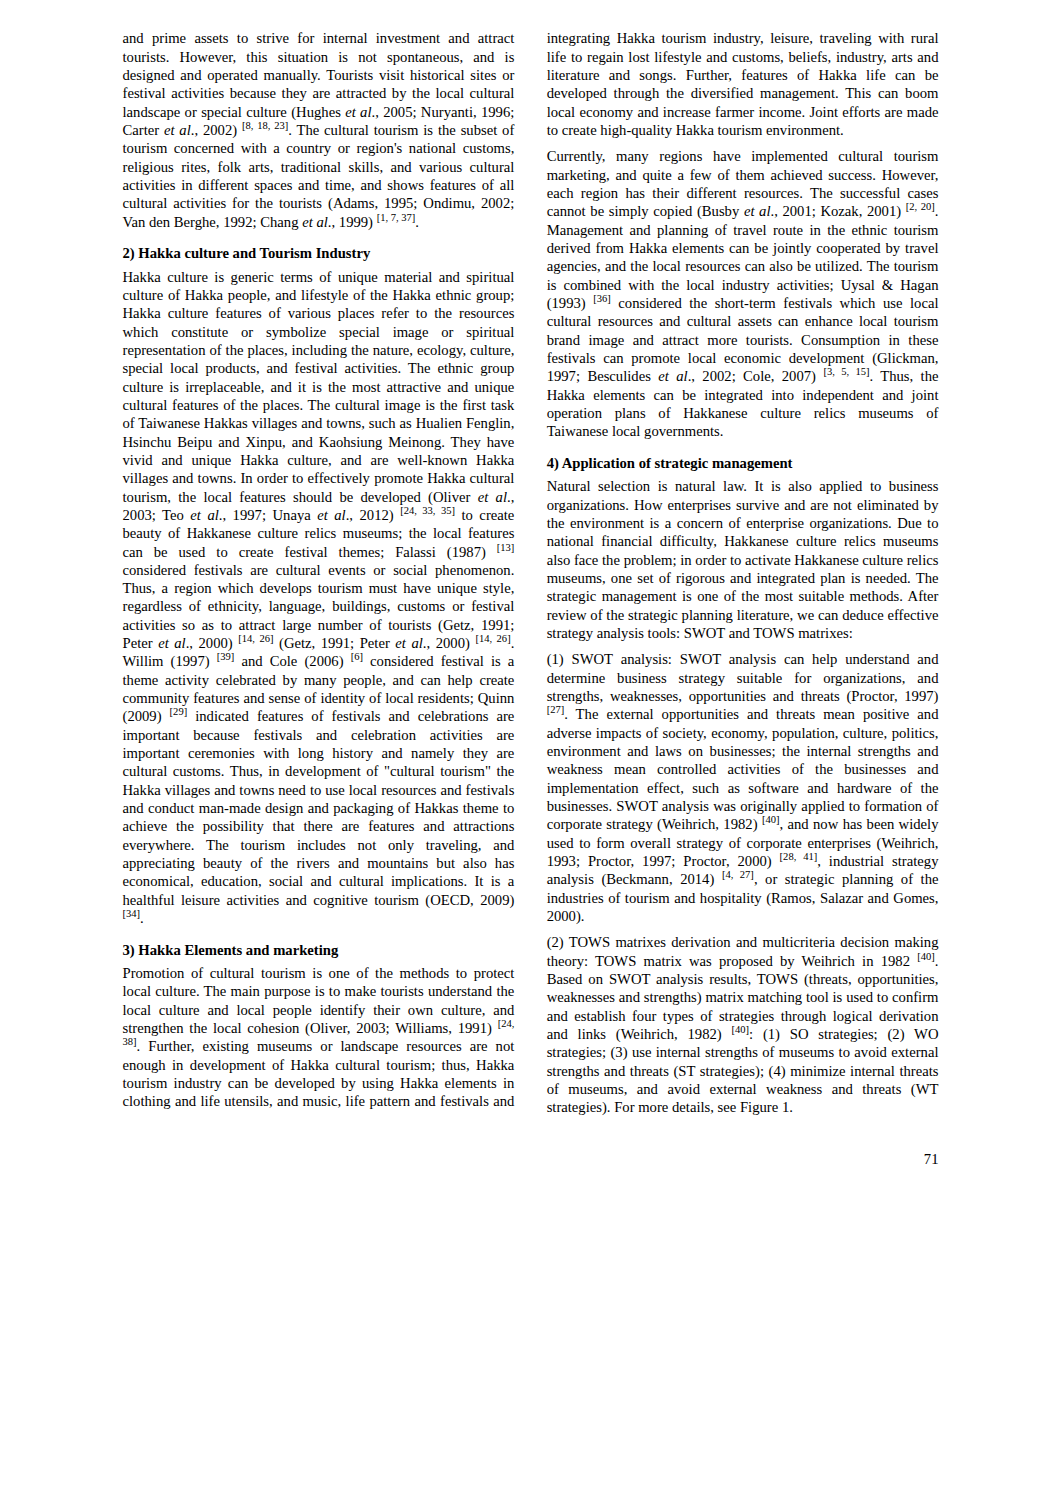and prime assets to strive for internal investment and attract tourists. However, this situation is not spontaneous, and is designed and operated manually. Tourists visit historical sites or festival activities because they are attracted by the local cultural landscape or special culture (Hughes et al., 2005; Nuryanti, 1996; Carter et al., 2002) [8, 18, 23]. The cultural tourism is the subset of tourism concerned with a country or region's national customs, religious rites, folk arts, traditional skills, and various cultural activities in different spaces and time, and shows features of all cultural activities for the tourists (Adams, 1995; Ondimu, 2002; Van den Berghe, 1992; Chang et al., 1999) [1, 7, 37].
2) Hakka culture and Tourism Industry
Hakka culture is generic terms of unique material and spiritual culture of Hakka people, and lifestyle of the Hakka ethnic group; Hakka culture features of various places refer to the resources which constitute or symbolize special image or spiritual representation of the places, including the nature, ecology, culture, special local products, and festival activities. The ethnic group culture is irreplaceable, and it is the most attractive and unique cultural features of the places. The cultural image is the first task of Taiwanese Hakkas villages and towns, such as Hualien Fenglin, Hsinchu Beipu and Xinpu, and Kaohsiung Meinong. They have vivid and unique Hakka culture, and are well-known Hakka villages and towns. In order to effectively promote Hakka cultural tourism, the local features should be developed (Oliver et al., 2003; Teo et al., 1997; Unaya et al., 2012) [24, 33, 35] to create beauty of Hakkanese culture relics museums; the local features can be used to create festival themes; Falassi (1987) [13] considered festivals are cultural events or social phenomenon. Thus, a region which develops tourism must have unique style, regardless of ethnicity, language, buildings, customs or festival activities so as to attract large number of tourists (Getz, 1991; Peter et al., 2000) [14, 26] (Getz, 1991; Peter et al., 2000) [14, 26]. Willim (1997) [39] and Cole (2006) [6] considered festival is a theme activity celebrated by many people, and can help create community features and sense of identity of local residents; Quinn (2009) [29] indicated features of festivals and celebrations are important because festivals and celebration activities are important ceremonies with long history and namely they are cultural customs. Thus, in development of "cultural tourism" the Hakka villages and towns need to use local resources and festivals and conduct man-made design and packaging of Hakkas theme to achieve the possibility that there are features and attractions everywhere. The tourism includes not only traveling, and appreciating beauty of the rivers and mountains but also has economical, education, social and cultural implications. It is a healthful leisure activities and cognitive tourism (OECD, 2009) [34].
3) Hakka Elements and marketing
Promotion of cultural tourism is one of the methods to protect local culture. The main purpose is to make tourists understand the local culture and local people identify their own culture, and strengthen the local cohesion (Oliver, 2003; Williams, 1991) [24, 38]. Further, existing museums or landscape resources are not enough in development of Hakka cultural tourism; thus, Hakka tourism industry can be developed by using Hakka elements in clothing and life utensils, and music, life pattern and festivals and integrating Hakka tourism industry, leisure, traveling with rural life to regain lost lifestyle and customs, beliefs, industry, arts and literature and songs. Further, features of Hakka life can be developed through the diversified management. This can boom local economy and increase farmer income. Joint efforts are made to create high-quality Hakka tourism environment.
Currently, many regions have implemented cultural tourism marketing, and quite a few of them achieved success. However, each region has their different resources. The successful cases cannot be simply copied (Busby et al., 2001; Kozak, 2001) [2, 20]. Management and planning of travel route in the ethnic tourism derived from Hakka elements can be jointly cooperated by travel agencies, and the local resources can also be utilized. The tourism is combined with the local industry activities; Uysal & Hagan (1993) [36] considered the short-term festivals which use local cultural resources and cultural assets can enhance local tourism brand image and attract more tourists. Consumption in these festivals can promote local economic development (Glickman, 1997; Besculides et al., 2002; Cole, 2007) [3, 5, 15]. Thus, the Hakka elements can be integrated into independent and joint operation plans of Hakkanese culture relics museums of Taiwanese local governments.
4) Application of strategic management
Natural selection is natural law. It is also applied to business organizations. How enterprises survive and are not eliminated by the environment is a concern of enterprise organizations. Due to national financial difficulty, Hakkanese culture relics museums also face the problem; in order to activate Hakkanese culture relics museums, one set of rigorous and integrated plan is needed. The strategic management is one of the most suitable methods. After review of the strategic planning literature, we can deduce effective strategy analysis tools: SWOT and TOWS matrixes:
(1) SWOT analysis: SWOT analysis can help understand and determine business strategy suitable for organizations, and strengths, weaknesses, opportunities and threats (Proctor, 1997) [27]. The external opportunities and threats mean positive and adverse impacts of society, economy, population, culture, politics, environment and laws on businesses; the internal strengths and weakness mean controlled activities of the businesses and implementation effect, such as software and hardware of the businesses. SWOT analysis was originally applied to formation of corporate strategy (Weihrich, 1982) [40], and now has been widely used to form overall strategy of corporate enterprises (Weihrich, 1993; Proctor, 1997; Proctor, 2000) [28, 41], industrial strategy analysis (Beckmann, 2014) [4, 27], or strategic planning of the industries of tourism and hospitality (Ramos, Salazar and Gomes, 2000).
(2) TOWS matrixes derivation and multicriteria decision making theory: TOWS matrix was proposed by Weihrich in 1982 [40]. Based on SWOT analysis results, TOWS (threats, opportunities, weaknesses and strengths) matrix matching tool is used to confirm and establish four types of strategies through logical derivation and links (Weihrich, 1982) [40]: (1) SO strategies; (2) WO strategies; (3) use internal strengths of museums to avoid external strengths and threats (ST strategies); (4) minimize internal threats of museums, and avoid external weakness and threats (WT strategies). For more details, see Figure 1.
71